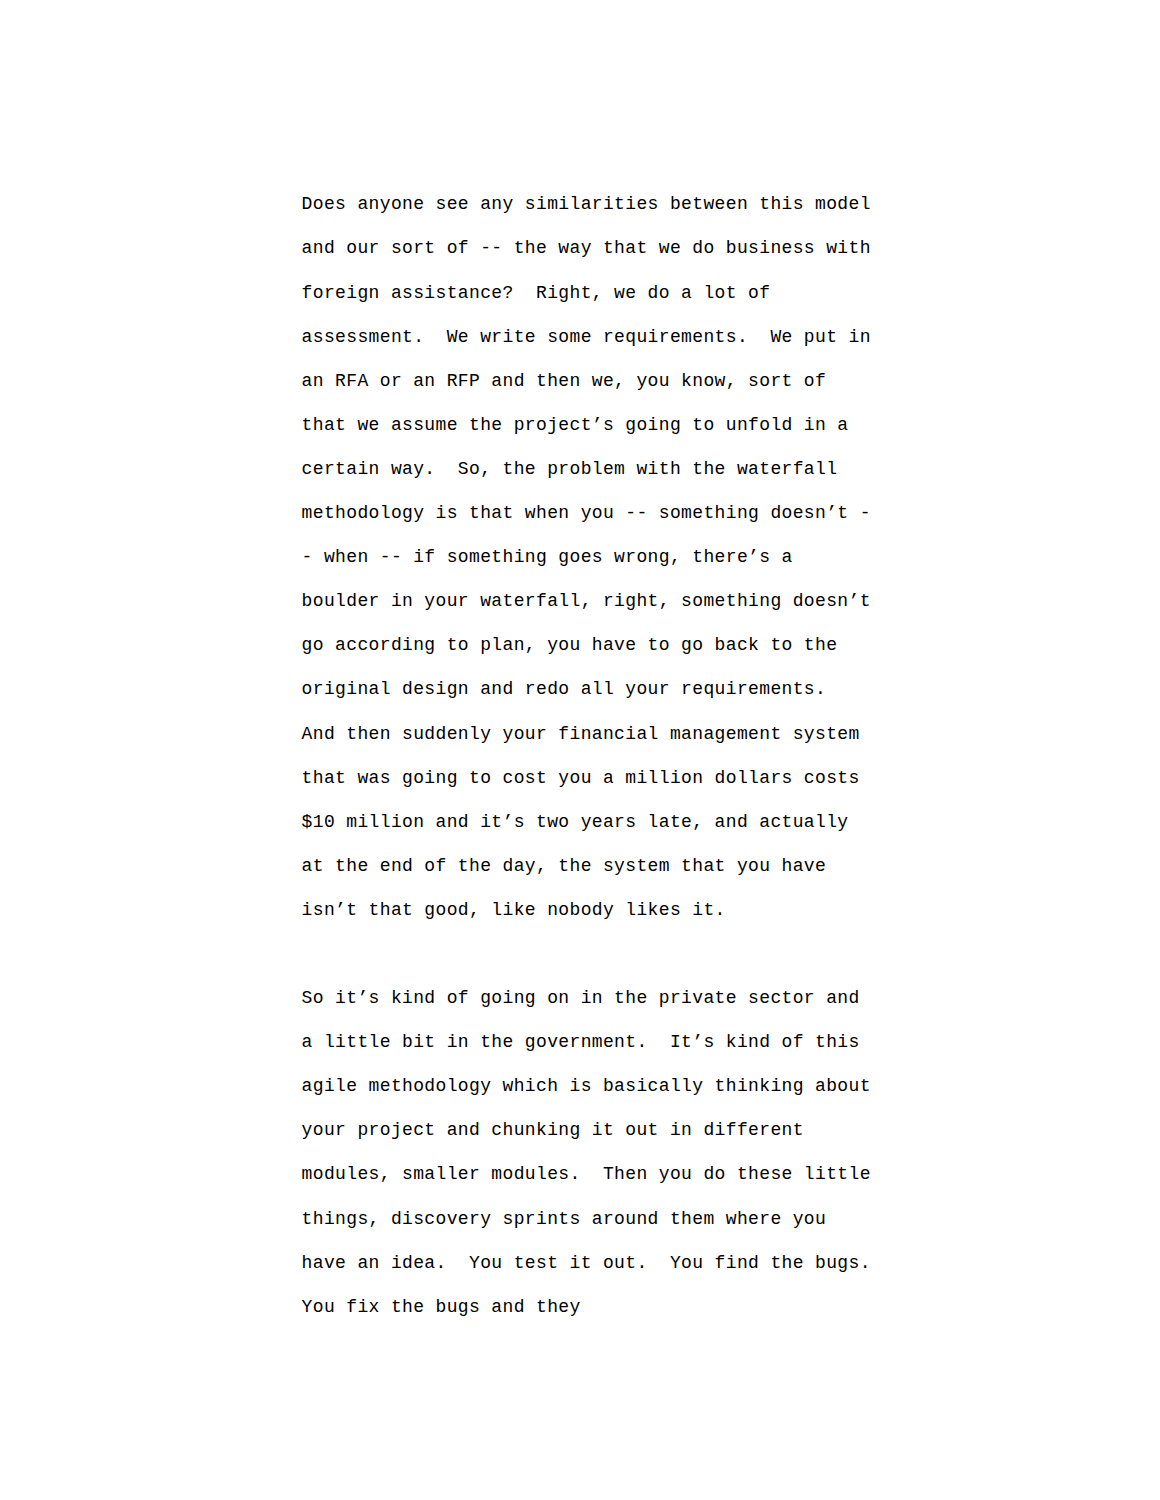Does anyone see any similarities between this model and our sort of -- the way that we do business with foreign assistance? Right, we do a lot of assessment. We write some requirements. We put in an RFA or an RFP and then we, you know, sort of that we assume the project’s going to unfold in a certain way. So, the problem with the waterfall methodology is that when you -- something doesn’t -- when -- if something goes wrong, there’s a boulder in your waterfall, right, something doesn’t go according to plan, you have to go back to the original design and redo all your requirements. And then suddenly your financial management system that was going to cost you a million dollars costs $10 million and it’s two years late, and actually at the end of the day, the system that you have isn’t that good, like nobody likes it.
So it’s kind of going on in the private sector and a little bit in the government. It’s kind of this agile methodology which is basically thinking about your project and chunking it out in different modules, smaller modules. Then you do these little things, discovery sprints around them where you have an idea. You test it out. You find the bugs. You fix the bugs and they